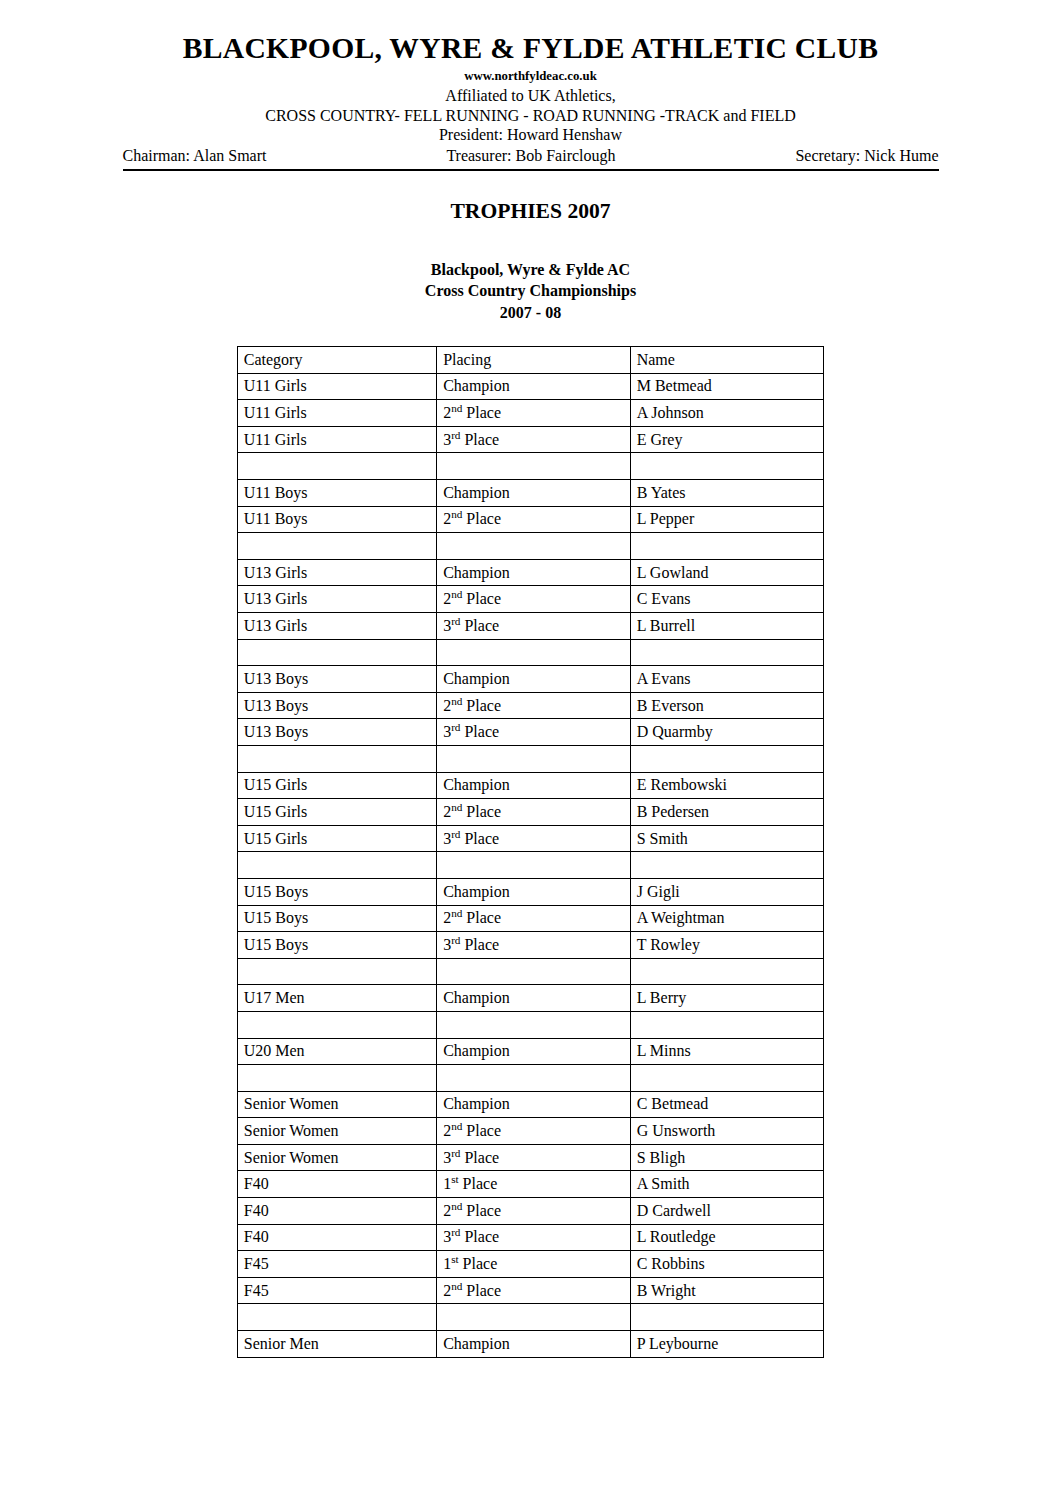BLACKPOOL, WYRE & FYLDE ATHLETIC CLUB
www.northfyldeac.co.uk
Affiliated to UK Athletics,
CROSS COUNTRY- FELL RUNNING - ROAD RUNNING -TRACK and FIELD
President: Howard Henshaw
Chairman: Alan Smart Treasurer: Bob Fairclough Secretary: Nick Hume
TROPHIES 2007
Blackpool, Wyre & Fylde AC
Cross Country Championships
2007 - 08
| Category | Placing | Name |
| U11 Girls | Champion | M Betmead |
| U11 Girls | 2 nd Place | A Johnson |
| U11 Girls | 3 rd Place | E Grey |
| U11 Boys | Champion | B Yates |
| U11 Boys | 2 nd Place | L Pepper |
| U13 Girls | Champion | L Gowland |
| U13 Girls | 2 nd Place | C Evans |
| U13 Girls | 3 rd Place | L Burrell |
| U13 Boys | Champion | A Evans |
| U13 Boys | 2 nd Place | B Everson |
| U13 Boys | 3 rd Place | D Quarmby |
| U15 Girls | Champion | E Rembowski |
| U15 Girls | 2 nd Place | B Pedersen |
| U15 Girls | 3 rd Place | S Smith |
| U15 Boys | Champion | J Gigli |
| U15 Boys | 2 nd Place | A Weightman |
| U15 Boys | 3 rd Place | T Rowley |
| U17 Men | Champion | L Berry |
| U20 Men | Champion | L Minns |
| Senior Women | Champion | C Betmead |
| Senior Women | 2 nd Place | G Unsworth |
| Senior Women | 3 rd Place | S Bligh |
| F40 | 1 st Place | A Smith |
| F40 | 2 nd Place | D Cardwell |
| F40 | 3 rd Place | L Routledge |
| F45 | 1 st Place | C Robbins |
| F45 | 2 nd Place | B Wright |
| Senior Men | Champion | P Leybourne |